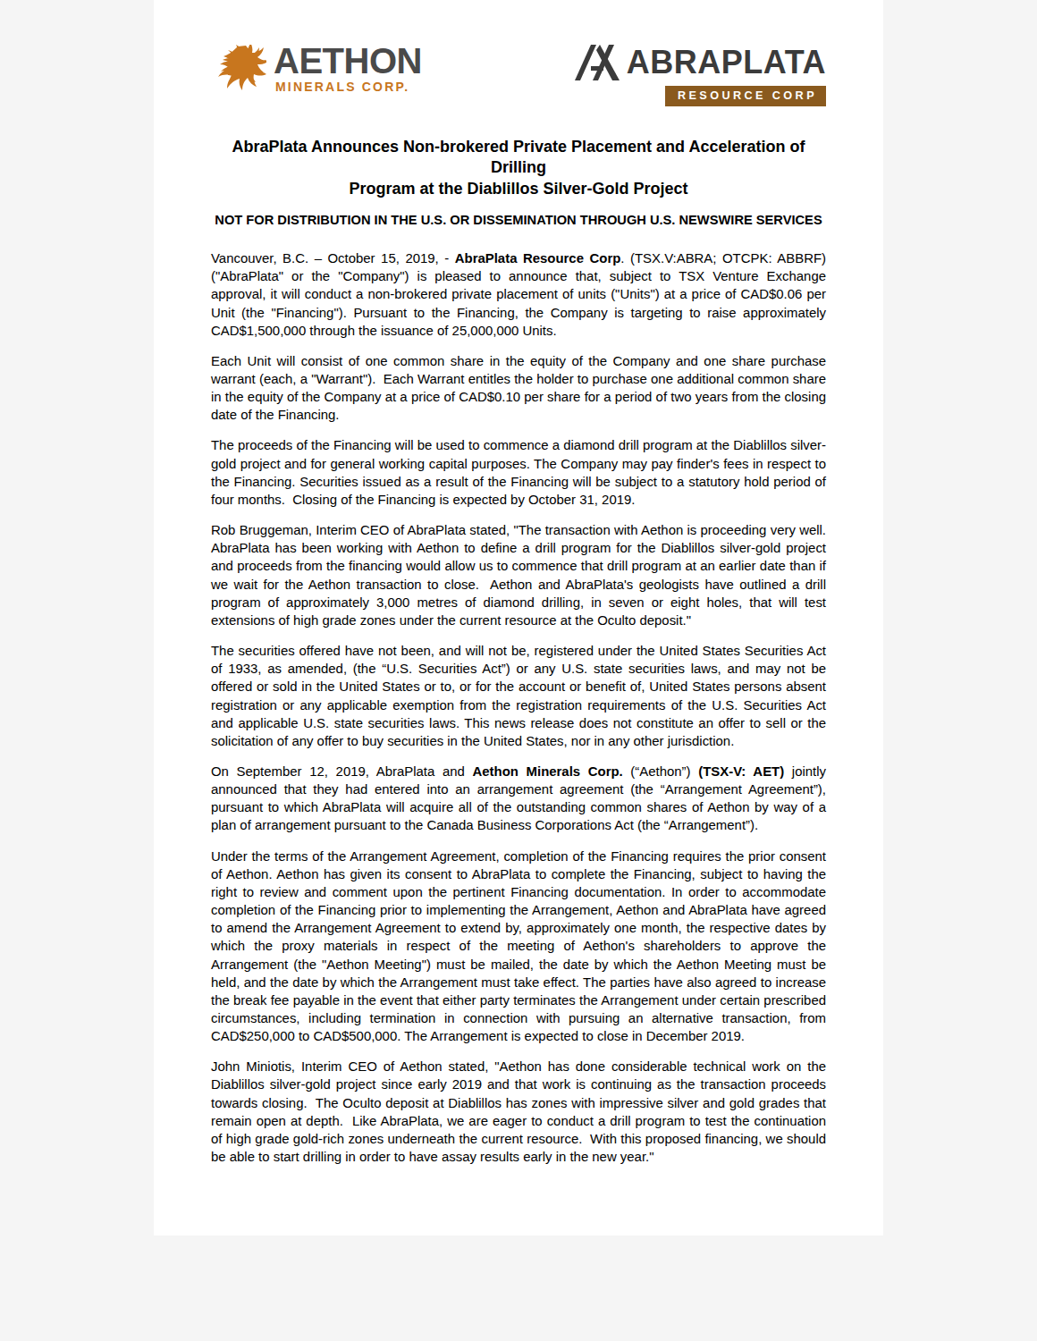AETHON
MINERALS CORP.
ABRAPLATA
RESOURCE CORP
AbraPlata Announces Non-brokered Private Placement and Acceleration of Drilling
Program at the Diablillos Silver-Gold Project
NOT FOR DISTRIBUTION IN THE U.S. OR DISSEMINATION THROUGH U.S. NEWSWIRE SERVICES
Vancouver, B.C. – October 15, 2019, - AbraPlata Resource Corp. (TSX.V:ABRA; OTCPK: ABBRF) ("AbraPlata" or the "Company") is pleased to announce that, subject to TSX Venture Exchange approval, it will conduct a non-brokered private placement of units ("Units") at a price of CAD$0.06 per Unit (the "Financing"). Pursuant to the Financing, the Company is targeting to raise approximately CAD$1,500,000 through the issuance of 25,000,000 Units.
Each Unit will consist of one common share in the equity of the Company and one share purchase warrant (each, a "Warrant"). Each Warrant entitles the holder to purchase one additional common share in the equity of the Company at a price of CAD$0.10 per share for a period of two years from the closing date of the Financing.
The proceeds of the Financing will be used to commence a diamond drill program at the Diablillos silver-gold project and for general working capital purposes. The Company may pay finder's fees in respect to the Financing. Securities issued as a result of the Financing will be subject to a statutory hold period of four months. Closing of the Financing is expected by October 31, 2019.
Rob Bruggeman, Interim CEO of AbraPlata stated, "The transaction with Aethon is proceeding very well. AbraPlata has been working with Aethon to define a drill program for the Diablillos silver-gold project and proceeds from the financing would allow us to commence that drill program at an earlier date than if we wait for the Aethon transaction to close. Aethon and AbraPlata's geologists have outlined a drill program of approximately 3,000 metres of diamond drilling, in seven or eight holes, that will test extensions of high grade zones under the current resource at the Oculto deposit."
The securities offered have not been, and will not be, registered under the United States Securities Act of 1933, as amended, (the “U.S. Securities Act”) or any U.S. state securities laws, and may not be offered or sold in the United States or to, or for the account or benefit of, United States persons absent registration or any applicable exemption from the registration requirements of the U.S. Securities Act and applicable U.S. state securities laws. This news release does not constitute an offer to sell or the solicitation of any offer to buy securities in the United States, nor in any other jurisdiction.
On September 12, 2019, AbraPlata and Aethon Minerals Corp. (“Aethon”) (TSX-V: AET) jointly announced that they had entered into an arrangement agreement (the “Arrangement Agreement”), pursuant to which AbraPlata will acquire all of the outstanding common shares of Aethon by way of a plan of arrangement pursuant to the Canada Business Corporations Act (the “Arrangement”).
Under the terms of the Arrangement Agreement, completion of the Financing requires the prior consent of Aethon. Aethon has given its consent to AbraPlata to complete the Financing, subject to having the right to review and comment upon the pertinent Financing documentation. In order to accommodate completion of the Financing prior to implementing the Arrangement, Aethon and AbraPlata have agreed to amend the Arrangement Agreement to extend by, approximately one month, the respective dates by which the proxy materials in respect of the meeting of Aethon's shareholders to approve the Arrangement (the "Aethon Meeting") must be mailed, the date by which the Aethon Meeting must be held, and the date by which the Arrangement must take effect. The parties have also agreed to increase the break fee payable in the event that either party terminates the Arrangement under certain prescribed circumstances, including termination in connection with pursuing an alternative transaction, from CAD$250,000 to CAD$500,000. The Arrangement is expected to close in December 2019.
John Miniotis, Interim CEO of Aethon stated, "Aethon has done considerable technical work on the Diablillos silver-gold project since early 2019 and that work is continuing as the transaction proceeds towards closing. The Oculto deposit at Diablillos has zones with impressive silver and gold grades that remain open at depth. Like AbraPlata, we are eager to conduct a drill program to test the continuation of high grade gold-rich zones underneath the current resource. With this proposed financing, we should be able to start drilling in order to have assay results early in the new year."